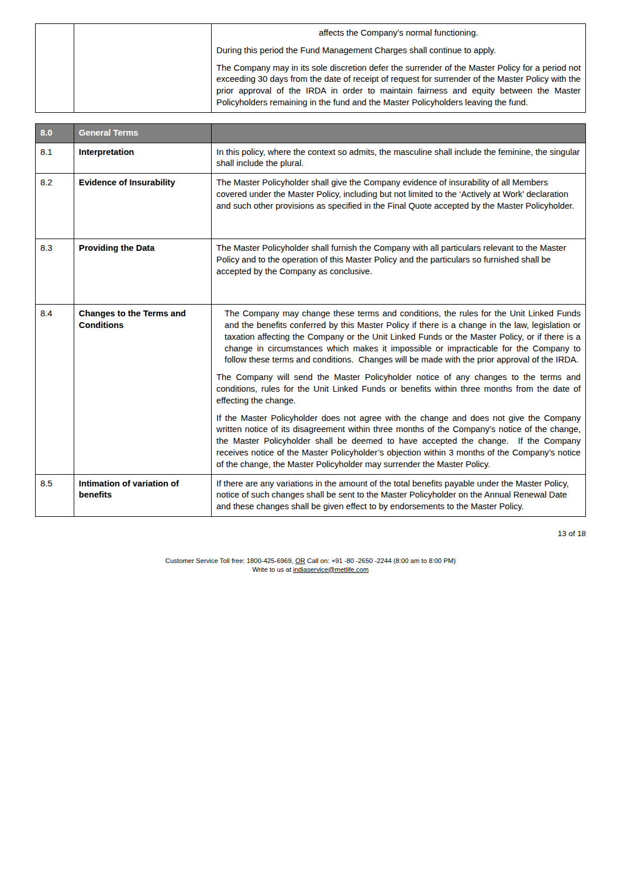| | | affects the Company’s normal functioning. During this period the Fund Management Charges shall continue to apply. The Company may in its sole discretion defer the surrender of the Master Policy for a period not exceeding 30 days from the date of receipt of request for surrender of the Master Policy with the prior approval of the IRDA in order to maintain fairness and equity between the Master Policyholders remaining in the fund and the Master Policyholders leaving the fund. |
| 8.0 | General Terms | |
| 8.1 | Interpretation | In this policy, where the context so admits, the masculine shall include the feminine, the singular shall include the plural. |
| 8.2 | Evidence of Insurability | The Master Policyholder shall give the Company evidence of insurability of all Members covered under the Master Policy, including but not limited to the ‘Actively at Work’ declaration and such other provisions as specified in the Final Quote accepted by the Master Policyholder. |
| 8.3 | Providing the Data | The Master Policyholder shall furnish the Company with all particulars relevant to the Master Policy and to the operation of this Master Policy and the particulars so furnished shall be accepted by the Company as conclusive. |
| 8.4 | Changes to the Terms and Conditions | The Company may change these terms and conditions, the rules for the Unit Linked Funds and the benefits conferred by this Master Policy if there is a change in the law, legislation or taxation affecting the Company or the Unit Linked Funds or the Master Policy, or if there is a change in circumstances which makes it impossible or impracticable for the Company to follow these terms and conditions. Changes will be made with the prior approval of the IRDA. The Company will send the Master Policyholder notice of any changes to the terms and conditions, rules for the Unit Linked Funds or benefits within three months from the date of effecting the change. If the Master Policyholder does not agree with the change and does not give the Company written notice of its disagreement within three months of the Company’s notice of the change, the Master Policyholder shall be deemed to have accepted the change. If the Company receives notice of the Master Policyholder’s objection within 3 months of the Company’s notice of the change, the Master Policyholder may surrender the Master Policy. |
| 8.5 | Intimation of variation of benefits | If there are any variations in the amount of the total benefits payable under the Master Policy, notice of such changes shall be sent to the Master Policyholder on the Annual Renewal Date and these changes shall be given effect to by endorsements to the Master Policy. |
13 of 18
Customer Service Toll free: 1800-425-6969, OR Call on: +91 -80 -2650 -2244 (8:00 am to 8:00 PM)
Write to us at indiaservice@metlife.com